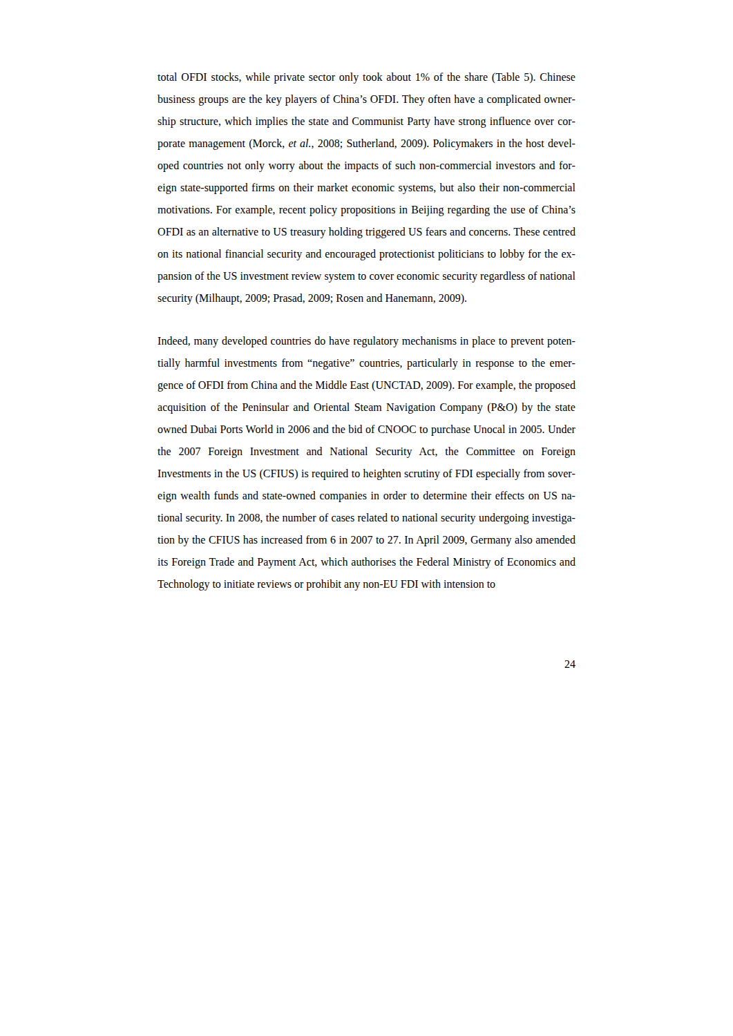total OFDI stocks, while private sector only took about 1% of the share (Table 5). Chinese business groups are the key players of China’s OFDI. They often have a complicated ownership structure, which implies the state and Communist Party have strong influence over corporate management (Morck, et al., 2008; Sutherland, 2009). Policymakers in the host developed countries not only worry about the impacts of such non-commercial investors and foreign state-supported firms on their market economic systems, but also their non-commercial motivations. For example, recent policy propositions in Beijing regarding the use of China’s OFDI as an alternative to US treasury holding triggered US fears and concerns. These centred on its national financial security and encouraged protectionist politicians to lobby for the expansion of the US investment review system to cover economic security regardless of national security (Milhaupt, 2009; Prasad, 2009; Rosen and Hanemann, 2009).
Indeed, many developed countries do have regulatory mechanisms in place to prevent potentially harmful investments from “negative” countries, particularly in response to the emergence of OFDI from China and the Middle East (UNCTAD, 2009). For example, the proposed acquisition of the Peninsular and Oriental Steam Navigation Company (P&O) by the state owned Dubai Ports World in 2006 and the bid of CNOOC to purchase Unocal in 2005. Under the 2007 Foreign Investment and National Security Act, the Committee on Foreign Investments in the US (CFIUS) is required to heighten scrutiny of FDI especially from sovereign wealth funds and state-owned companies in order to determine their effects on US national security. In 2008, the number of cases related to national security undergoing investigation by the CFIUS has increased from 6 in 2007 to 27. In April 2009, Germany also amended its Foreign Trade and Payment Act, which authorises the Federal Ministry of Economics and Technology to initiate reviews or prohibit any non-EU FDI with intension to
24